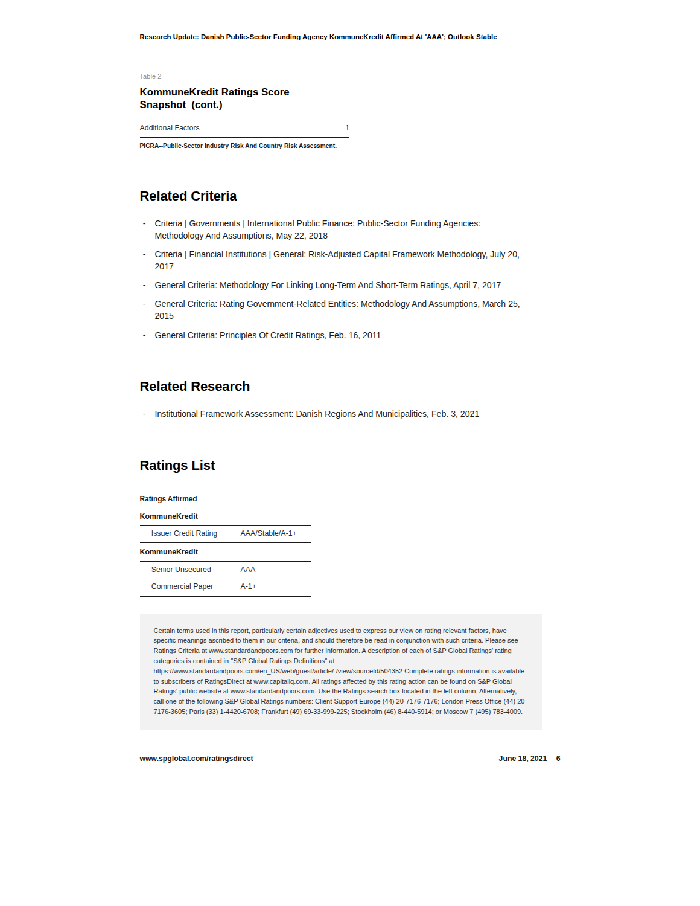Research Update: Danish Public-Sector Funding Agency KommuneKredit Affirmed At 'AAA'; Outlook Stable
Table 2
KommuneKredit Ratings Score
Snapshot (cont.)
| Additional Factors | 1 |
PICRA--Public-Sector Industry Risk And Country Risk Assessment.
Related Criteria
Criteria | Governments | International Public Finance: Public-Sector Funding Agencies: Methodology And Assumptions, May 22, 2018
Criteria | Financial Institutions | General: Risk-Adjusted Capital Framework Methodology, July 20, 2017
General Criteria: Methodology For Linking Long-Term And Short-Term Ratings, April 7, 2017
General Criteria: Rating Government-Related Entities: Methodology And Assumptions, March 25, 2015
General Criteria: Principles Of Credit Ratings, Feb. 16, 2011
Related Research
Institutional Framework Assessment: Danish Regions And Municipalities, Feb. 3, 2021
Ratings List
| Ratings Affirmed |
| KommuneKredit |
| Issuer Credit Rating | AAA/Stable/A-1+ |
| KommuneKredit |
| Senior Unsecured | AAA |
| Commercial Paper | A-1+ |
Certain terms used in this report, particularly certain adjectives used to express our view on rating relevant factors, have specific meanings ascribed to them in our criteria, and should therefore be read in conjunction with such criteria. Please see Ratings Criteria at www.standardandpoors.com for further information. A description of each of S&P Global Ratings' rating categories is contained in "S&P Global Ratings Definitions" at https://www.standardandpoors.com/en_US/web/guest/article/-/view/sourceId/504352 Complete ratings information is available to subscribers of RatingsDirect at www.capitaliq.com. All ratings affected by this rating action can be found on S&P Global Ratings' public website at www.standardandpoors.com. Use the Ratings search box located in the left column. Alternatively, call one of the following S&P Global Ratings numbers: Client Support Europe (44) 20-7176-7176; London Press Office (44) 20-7176-3605; Paris (33) 1-4420-6708; Frankfurt (49) 69-33-999-225; Stockholm (46) 8-440-5914; or Moscow 7 (495) 783-4009.
www.spglobal.com/ratingsdirect
June 18, 20216